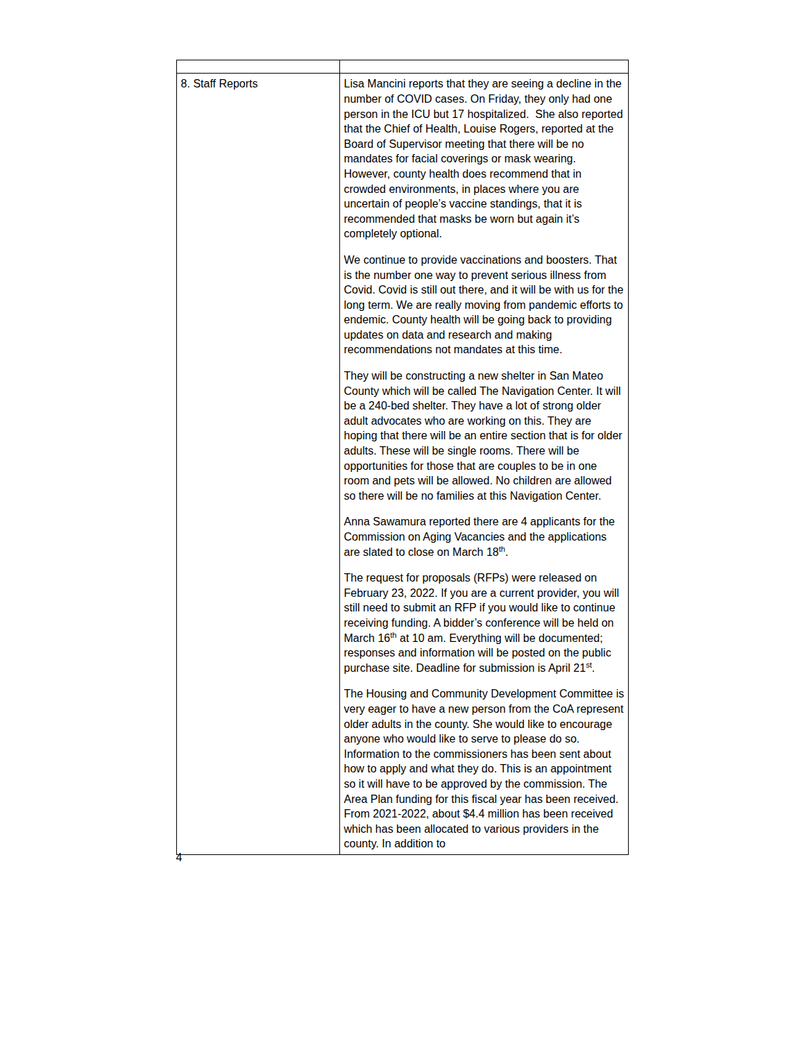| 8. Staff Reports | Lisa Mancini reports that they are seeing a decline in the number of COVID cases. On Friday, they only had one person in the ICU but 17 hospitalized. She also reported that the Chief of Health, Louise Rogers, reported at the Board of Supervisor meeting that there will be no mandates for facial coverings or mask wearing. However, county health does recommend that in crowded environments, in places where you are uncertain of people’s vaccine standings, that it is recommended that masks be worn but again it’s completely optional. We continue to provide vaccinations and boosters. That is the number one way to prevent serious illness from Covid. Covid is still out there, and it will be with us for the long term. We are really moving from pandemic efforts to endemic. County health will be going back to providing updates on data and research and making recommendations not mandates at this time. They will be constructing a new shelter in San Mateo County which will be called The Navigation Center. It will be a 240-bed shelter. They have a lot of strong older adult advocates who are working on this. They are hoping that there will be an entire section that is for older adults. These will be single rooms. There will be opportunities for those that are couples to be in one room and pets will be allowed. No children are allowed so there will be no families at this Navigation Center. Anna Sawamura reported there are 4 applicants for the Commission on Aging Vacancies and the applications are slated to close on March 18 th . The request for proposals (RFPs) were released on February 23, 2022. If you are a current provider, you will still need to submit an RFP if you would like to continue receiving funding. A bidder’s conference will be held on March 16 th at 10 am. Everything will be documented; responses and information will be posted on the public purchase site. Deadline for submission is April 21 st . The Housing and Community Development Committee is very eager to have a new person from the CoA represent older adults in the county. She would like to encourage anyone who would like to serve to please do so. Information to the commissioners has been sent about how to apply and what they do. This is an appointment so it will have to be approved by the commission. The Area Plan funding for this fiscal year has been received. From 2021-2022, about $4.4 million has been received which has been allocated to various providers in the county. In addition to |
4